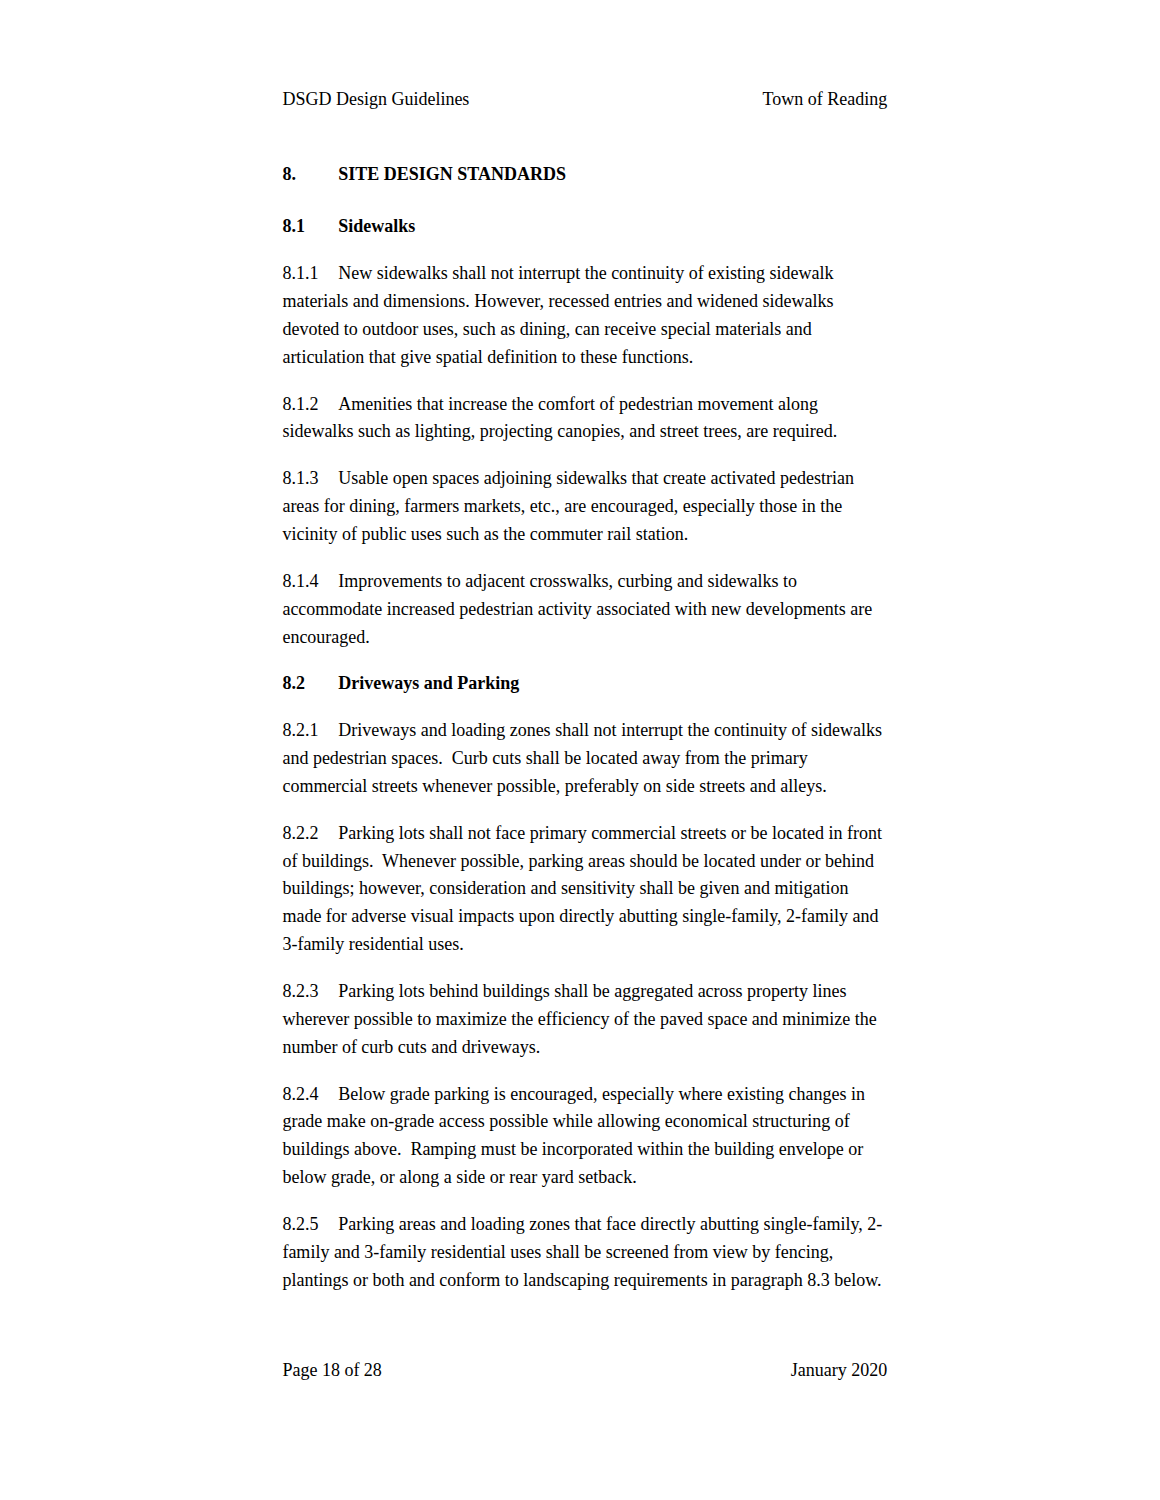DSGD Design Guidelines Town of Reading
8. SITE DESIGN STANDARDS
8.1 Sidewalks
8.1.1 New sidewalks shall not interrupt the continuity of existing sidewalk materials and dimensions. However, recessed entries and widened sidewalks devoted to outdoor uses, such as dining, can receive special materials and articulation that give spatial definition to these functions.
8.1.2 Amenities that increase the comfort of pedestrian movement along sidewalks such as lighting, projecting canopies, and street trees, are required.
8.1.3 Usable open spaces adjoining sidewalks that create activated pedestrian areas for dining, farmers markets, etc., are encouraged, especially those in the vicinity of public uses such as the commuter rail station.
8.1.4 Improvements to adjacent crosswalks, curbing and sidewalks to accommodate increased pedestrian activity associated with new developments are encouraged.
8.2 Driveways and Parking
8.2.1 Driveways and loading zones shall not interrupt the continuity of sidewalks and pedestrian spaces. Curb cuts shall be located away from the primary commercial streets whenever possible, preferably on side streets and alleys.
8.2.2 Parking lots shall not face primary commercial streets or be located in front of buildings. Whenever possible, parking areas should be located under or behind buildings; however, consideration and sensitivity shall be given and mitigation made for adverse visual impacts upon directly abutting single-family, 2-family and 3-family residential uses.
8.2.3 Parking lots behind buildings shall be aggregated across property lines wherever possible to maximize the efficiency of the paved space and minimize the number of curb cuts and driveways.
8.2.4 Below grade parking is encouraged, especially where existing changes in grade make on-grade access possible while allowing economical structuring of buildings above. Ramping must be incorporated within the building envelope or below grade, or along a side or rear yard setback.
8.2.5 Parking areas and loading zones that face directly abutting single-family, 2-family and 3-family residential uses shall be screened from view by fencing, plantings or both and conform to landscaping requirements in paragraph 8.3 below.
Page 18 of 28 January 2020